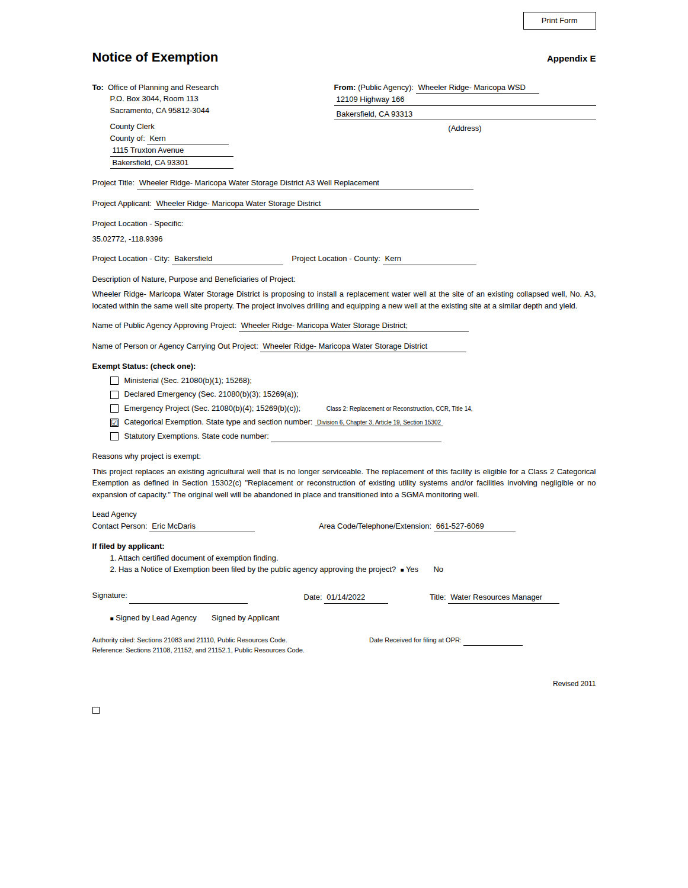Print Form
Notice of Exemption
Appendix E
To: Office of Planning and Research
P.O. Box 3044, Room 113
Sacramento, CA 95812-3044
County Clerk
County of: Kern
1115 Truxton Avenue
Bakersfield, CA 93301
From: (Public Agency): Wheeler Ridge- Maricopa WSD
12109 Highway 166
Bakersfield, CA 93313
(Address)
Project Title: Wheeler Ridge- Maricopa Water Storage District A3 Well Replacement
Project Applicant: Wheeler Ridge- Maricopa Water Storage District
Project Location - Specific:
35.02772, -118.9396
Project Location - City: Bakersfield Project Location - County: Kern
Description of Nature, Purpose and Beneficiaries of Project:
Wheeler Ridge- Maricopa Water Storage District is proposing to install a replacement water well at the site of an existing collapsed well, No. A3, located within the same well site property. The project involves drilling and equipping a new well at the existing site at a similar depth and yield.
Name of Public Agency Approving Project: Wheeler Ridge- Maricopa Water Storage District;
Name of Person or Agency Carrying Out Project: Wheeler Ridge- Maricopa Water Storage District
Exempt Status: (check one):
Ministerial (Sec. 21080(b)(1); 15268);
Declared Emergency (Sec. 21080(b)(3); 15269(a));
Emergency Project (Sec. 21080(b)(4); 15269(b)(c)); Class 2: Replacement or Reconstruction, CCR, Title 14,
Categorical Exemption. State type and section number: Division 6, Chapter 3, Article 19, Section 15302
Statutory Exemptions. State code number:
Reasons why project is exempt:
This project replaces an existing agricultural well that is no longer serviceable. The replacement of this facility is eligible for a Class 2 Categorical Exemption as defined in Section 15302(c) "Replacement or reconstruction of existing utility systems and/or facilities involving negligible or no expansion of capacity." The original well will be abandoned in place and transitioned into a SGMA monitoring well.
Lead Agency
Contact Person: Eric McDaris
Area Code/Telephone/Extension: 661-527-6069
If filed by applicant:
1. Attach certified document of exemption finding.
2. Has a Notice of Exemption been filed by the public agency approving the project? ■ Yes No
Signature:
Date: 01/14/2022
Title: Water Resources Manager
■ Signed by Lead Agency Signed by Applicant
Authority cited: Sections 21083 and 21110, Public Resources Code.
Reference: Sections 21108, 21152, and 21152.1, Public Resources Code.
Date Received for filing at OPR:
Revised 2011